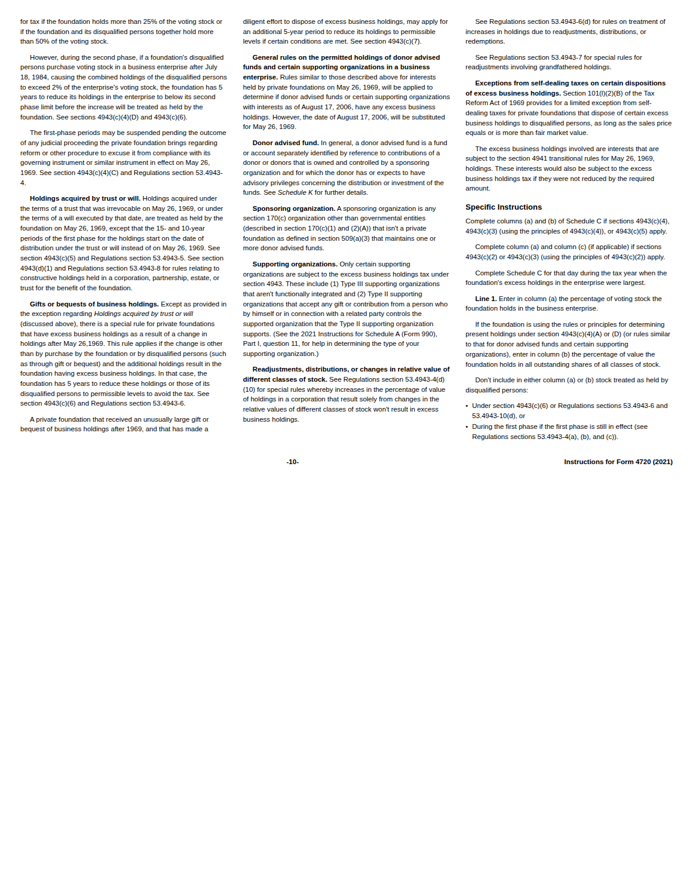for tax if the foundation holds more than 25% of the voting stock or if the foundation and its disqualified persons together hold more than 50% of the voting stock.
However, during the second phase, if a foundation's disqualified persons purchase voting stock in a business enterprise after July 18, 1984, causing the combined holdings of the disqualified persons to exceed 2% of the enterprise's voting stock, the foundation has 5 years to reduce its holdings in the enterprise to below its second phase limit before the increase will be treated as held by the foundation. See sections 4943(c)(4)(D) and 4943(c)(6).
The first-phase periods may be suspended pending the outcome of any judicial proceeding the private foundation brings regarding reform or other procedure to excuse it from compliance with its governing instrument or similar instrument in effect on May 26, 1969. See section 4943(c)(4)(C) and Regulations section 53.4943-4.
Holdings acquired by trust or will. Holdings acquired under the terms of a trust that was irrevocable on May 26, 1969, or under the terms of a will executed by that date, are treated as held by the foundation on May 26, 1969, except that the 15- and 10-year periods of the first phase for the holdings start on the date of distribution under the trust or will instead of on May 26, 1969. See section 4943(c)(5) and Regulations section 53.4943-5. See section 4943(d)(1) and Regulations section 53.4943-8 for rules relating to constructive holdings held in a corporation, partnership, estate, or trust for the benefit of the foundation.
Gifts or bequests of business holdings. Except as provided in the exception regarding Holdings acquired by trust or will (discussed above), there is a special rule for private foundations that have excess business holdings as a result of a change in holdings after May 26,1969. This rule applies if the change is other than by purchase by the foundation or by disqualified persons (such as through gift or bequest) and the additional holdings result in the foundation having excess business holdings. In that case, the foundation has 5 years to reduce these holdings or those of its disqualified persons to permissible levels to avoid the tax. See section 4943(c)(6) and Regulations section 53.4943-6.
A private foundation that received an unusually large gift or bequest of business holdings after 1969, and that has made a diligent effort to dispose of excess business holdings, may apply for an additional 5-year period to reduce its holdings to permissible levels if certain conditions are met. See section 4943(c)(7).
General rules on the permitted holdings of donor advised funds and certain supporting organizations in a business enterprise. Rules similar to those described above for interests held by private foundations on May 26, 1969, will be applied to determine if donor advised funds or certain supporting organizations with interests as of August 17, 2006, have any excess business holdings. However, the date of August 17, 2006, will be substituted for May 26, 1969.
Donor advised fund. In general, a donor advised fund is a fund or account separately identified by reference to contributions of a donor or donors that is owned and controlled by a sponsoring organization and for which the donor has or expects to have advisory privileges concerning the distribution or investment of the funds. See Schedule K for further details.
Sponsoring organization. A sponsoring organization is any section 170(c) organization other than governmental entities (described in section 170(c)(1) and (2)(A)) that isn't a private foundation as defined in section 509(a)(3) that maintains one or more donor advised funds.
Supporting organizations. Only certain supporting organizations are subject to the excess business holdings tax under section 4943. These include (1) Type III supporting organizations that aren't functionally integrated and (2) Type II supporting organizations that accept any gift or contribution from a person who by himself or in connection with a related party controls the supported organization that the Type II supporting organization supports. (See the 2021 Instructions for Schedule A (Form 990), Part I, question 11, for help in determining the type of your supporting organization.)
Readjustments, distributions, or changes in relative value of different classes of stock. See Regulations section 53.4943-4(d)(10) for special rules whereby increases in the percentage of value of holdings in a corporation that result solely from changes in the relative values of different classes of stock won't result in excess business holdings.
See Regulations section 53.4943-6(d) for rules on treatment of increases in holdings due to readjustments, distributions, or redemptions.
See Regulations section 53.4943-7 for special rules for readjustments involving grandfathered holdings.
Exceptions from self-dealing taxes on certain dispositions of excess business holdings. Section 101(l)(2)(B) of the Tax Reform Act of 1969 provides for a limited exception from self-dealing taxes for private foundations that dispose of certain excess business holdings to disqualified persons, as long as the sales price equals or is more than fair market value.
The excess business holdings involved are interests that are subject to the section 4941 transitional rules for May 26, 1969, holdings. These interests would also be subject to the excess business holdings tax if they were not reduced by the required amount.
Specific Instructions
Complete columns (a) and (b) of Schedule C if sections 4943(c)(4), 4943(c)(3) (using the principles of 4943(c)(4)), or 4943(c)(5) apply.
Complete column (a) and column (c) (if applicable) if sections 4943(c)(2) or 4943(c)(3) (using the principles of 4943(c)(2)) apply.
Complete Schedule C for that day during the tax year when the foundation's excess holdings in the enterprise were largest.
Line 1. Enter in column (a) the percentage of voting stock the foundation holds in the business enterprise.
If the foundation is using the rules or principles for determining present holdings under section 4943(c)(4)(A) or (D) (or rules similar to that for donor advised funds and certain supporting organizations), enter in column (b) the percentage of value the foundation holds in all outstanding shares of all classes of stock.
Don't include in either column (a) or (b) stock treated as held by disqualified persons:
Under section 4943(c)(6) or Regulations sections 53.4943-6 and 53.4943-10(d), or
During the first phase if the first phase is still in effect (see Regulations sections 53.4943-4(a), (b), and (c)).
-10-
Instructions for Form 4720 (2021)